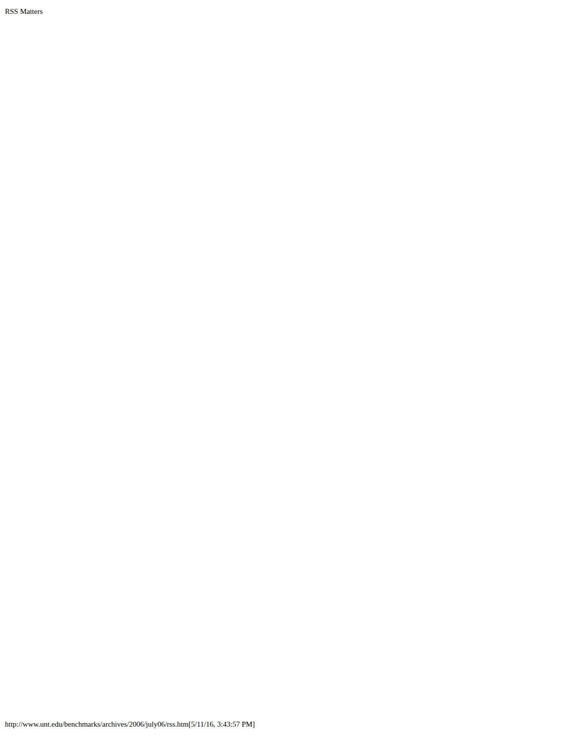RSS Matters
http://www.unt.edu/benchmarks/archives/2006/july06/rss.htm[5/11/16, 3:43:57 PM]